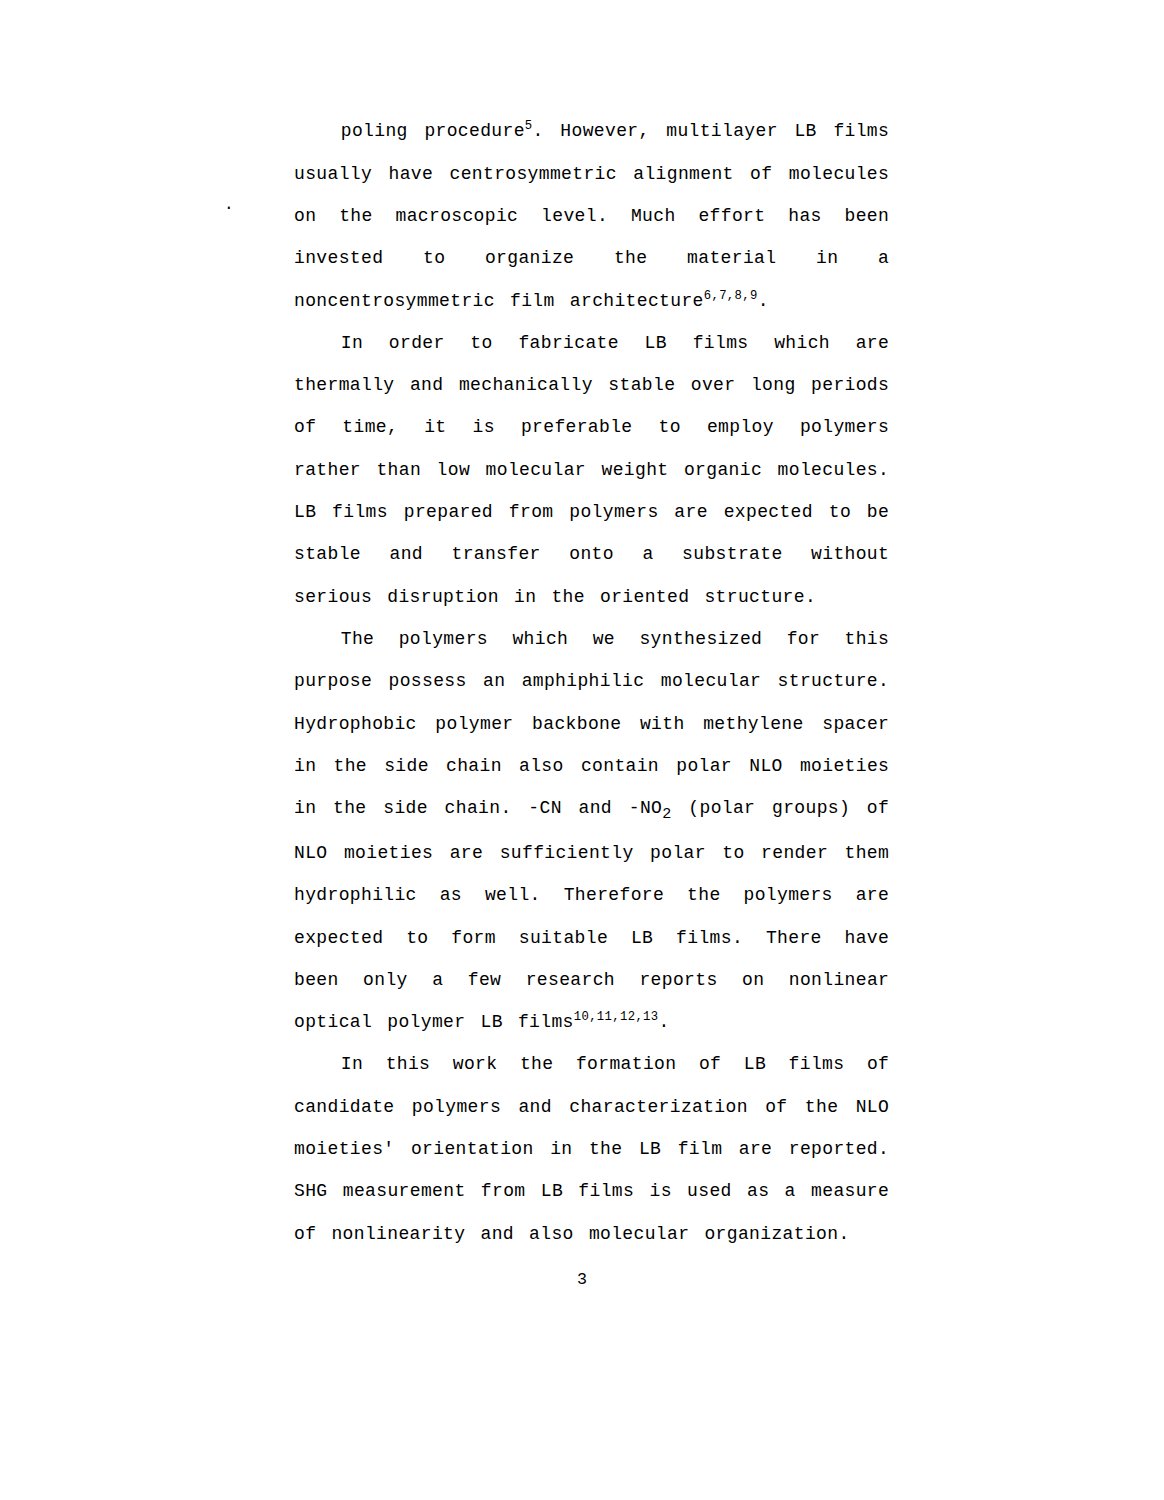.
poling procedure5. However, multilayer LB films usually have centrosymmetric alignment of molecules on the macroscopic level. Much effort has been invested to organize the material in a noncentrosymmetric film architecture6,7,8,9.
In order to fabricate LB films which are thermally and mechanically stable over long periods of time, it is preferable to employ polymers rather than low molecular weight organic molecules. LB films prepared from polymers are expected to be stable and transfer onto a substrate without serious disruption in the oriented structure.
The polymers which we synthesized for this purpose possess an amphiphilic molecular structure. Hydrophobic polymer backbone with methylene spacer in the side chain also contain polar NLO moieties in the side chain. -CN and -NO2 (polar groups) of NLO moieties are sufficiently polar to render them hydrophilic as well. Therefore the polymers are expected to form suitable LB films. There have been only a few research reports on nonlinear optical polymer LB films10,11,12,13.
In this work the formation of LB films of candidate polymers and characterization of the NLO moieties' orientation in the LB film are reported. SHG measurement from LB films is used as a measure of nonlinearity and also molecular organization.
3